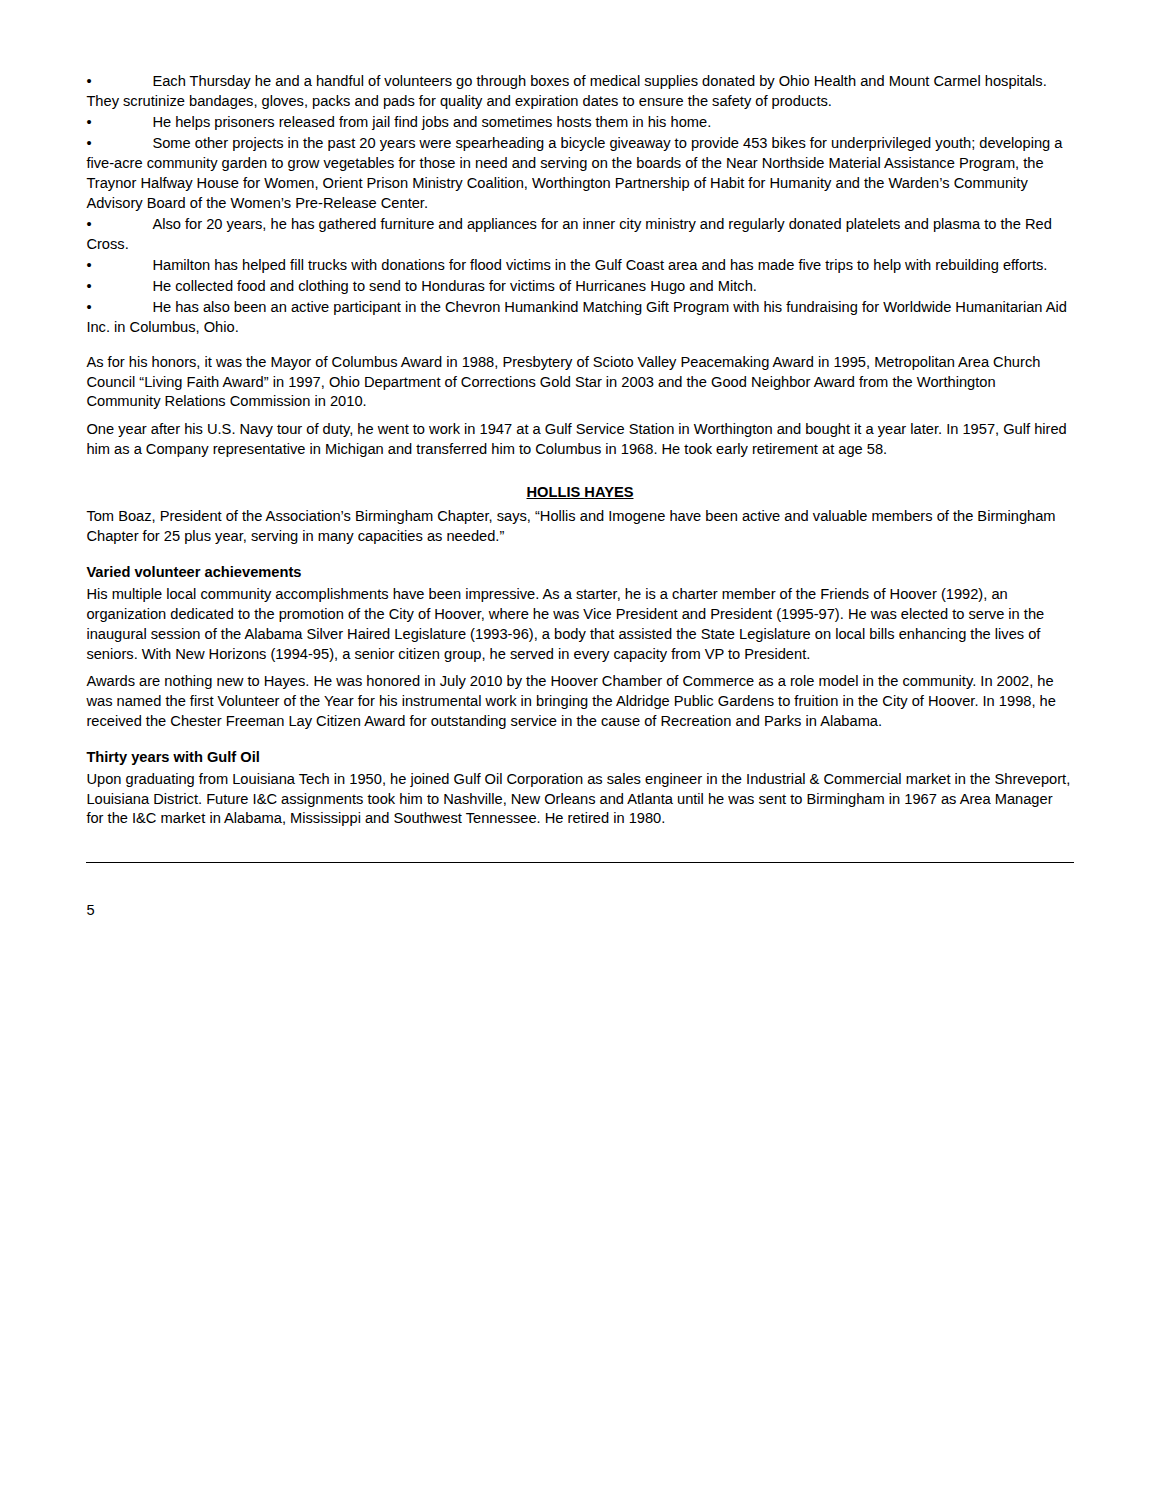•Each Thursday he and a handful of volunteers go through boxes of medical supplies donated by Ohio Health and Mount Carmel hospitals. They scrutinize bandages, gloves, packs and pads for quality and expiration dates to ensure the safety of products.
•He helps prisoners released from jail find jobs and sometimes hosts them in his home.
•Some other projects in the past 20 years were spearheading a bicycle giveaway to provide 453 bikes for underprivileged youth; developing a five-acre community garden to grow vegetables for those in need and serving on the boards of the Near Northside Material Assistance Program, the Traynor Halfway House for Women, Orient Prison Ministry Coalition, Worthington Partnership of Habit for Humanity and the Warden’s Community Advisory Board of the Women’s Pre-Release Center.
•Also for 20 years, he has gathered furniture and appliances for an inner city ministry and regularly donated platelets and plasma to the Red Cross.
•Hamilton has helped fill trucks with donations for flood victims in the Gulf Coast area and has made five trips to help with rebuilding efforts.
•He collected food and clothing to send to Honduras for victims of Hurricanes Hugo and Mitch.
•He has also been an active participant in the Chevron Humankind Matching Gift Program with his fundraising for Worldwide Humanitarian Aid Inc. in Columbus, Ohio.
As for his honors, it was the Mayor of Columbus Award in 1988, Presbytery of Scioto Valley Peacemaking Award in 1995, Metropolitan Area Church Council “Living Faith Award” in 1997, Ohio Department of Corrections Gold Star in 2003 and the Good Neighbor Award from the Worthington Community Relations Commission in 2010.
One year after his U.S. Navy tour of duty, he went to work in 1947 at a Gulf Service Station in Worthington and bought it a year later. In 1957, Gulf hired him as a Company representative in Michigan and transferred him to Columbus in 1968. He took early retirement at age 58.
HOLLIS HAYES
Tom Boaz, President of the Association’s Birmingham Chapter, says, “Hollis and Imogene have been active and valuable members of the Birmingham Chapter for 25 plus year, serving in many capacities as needed.”
Varied volunteer achievements
His multiple local community accomplishments have been impressive. As a starter, he is a charter member of the Friends of Hoover (1992), an organization dedicated to the promotion of the City of Hoover, where he was Vice President and President (1995-97). He was elected to serve in the inaugural session of the Alabama Silver Haired Legislature (1993-96), a body that assisted the State Legislature on local bills enhancing the lives of seniors. With New Horizons (1994-95), a senior citizen group, he served in every capacity from VP to President.
Awards are nothing new to Hayes. He was honored in July 2010 by the Hoover Chamber of Commerce as a role model in the community. In 2002, he was named the first Volunteer of the Year for his instrumental work in bringing the Aldridge Public Gardens to fruition in the City of Hoover. In 1998, he received the Chester Freeman Lay Citizen Award for outstanding service in the cause of Recreation and Parks in Alabama.
Thirty years with Gulf Oil
Upon graduating from Louisiana Tech in 1950, he joined Gulf Oil Corporation as sales engineer in the Industrial & Commercial market in the Shreveport, Louisiana District. Future I&C assignments took him to Nashville, New Orleans and Atlanta until he was sent to Birmingham in 1967 as Area Manager for the I&C market in Alabama, Mississippi and Southwest Tennessee. He retired in 1980.
5